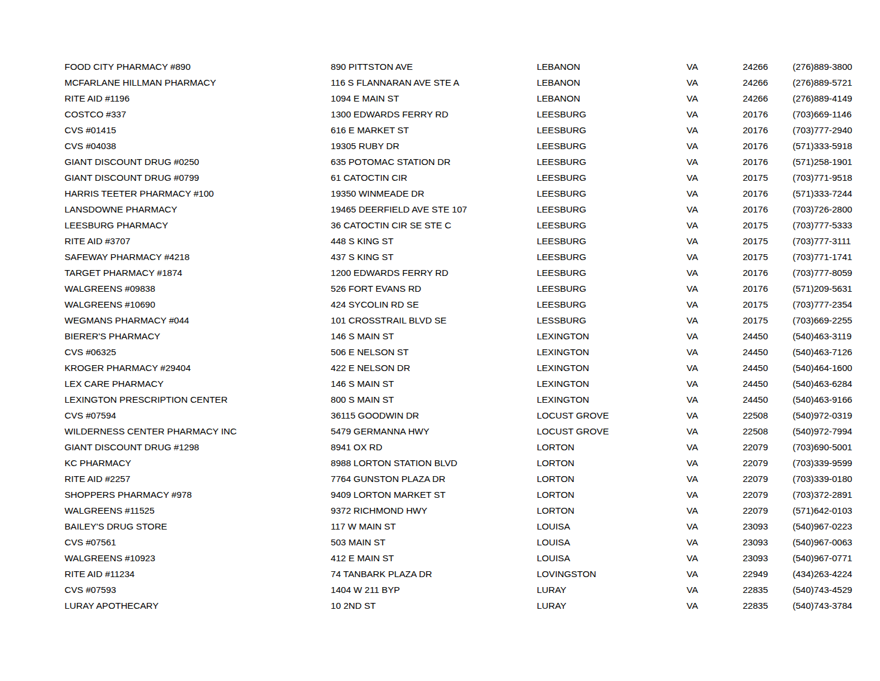| FOOD CITY PHARMACY #890 | 890 PITTSTON AVE | LEBANON | VA | 24266 | (276)889-3800 |
| MCFARLANE HILLMAN PHARMACY | 116 S FLANNARAN AVE STE A | LEBANON | VA | 24266 | (276)889-5721 |
| RITE AID #1196 | 1094 E MAIN ST | LEBANON | VA | 24266 | (276)889-4149 |
| COSTCO #337 | 1300 EDWARDS FERRY RD | LEESBURG | VA | 20176 | (703)669-1146 |
| CVS #01415 | 616 E MARKET ST | LEESBURG | VA | 20176 | (703)777-2940 |
| CVS #04038 | 19305 RUBY DR | LEESBURG | VA | 20176 | (571)333-5918 |
| GIANT DISCOUNT DRUG #0250 | 635 POTOMAC STATION DR | LEESBURG | VA | 20176 | (571)258-1901 |
| GIANT DISCOUNT DRUG #0799 | 61 CATOCTIN CIR | LEESBURG | VA | 20175 | (703)771-9518 |
| HARRIS TEETER PHARMACY #100 | 19350 WINMEADE DR | LEESBURG | VA | 20176 | (571)333-7244 |
| LANSDOWNE PHARMACY | 19465 DEERFIELD AVE STE 107 | LEESBURG | VA | 20176 | (703)726-2800 |
| LEESBURG PHARMACY | 36 CATOCTIN CIR SE STE C | LEESBURG | VA | 20175 | (703)777-5333 |
| RITE AID #3707 | 448 S KING ST | LEESBURG | VA | 20175 | (703)777-3111 |
| SAFEWAY PHARMACY #4218 | 437 S KING ST | LEESBURG | VA | 20175 | (703)771-1741 |
| TARGET PHARMACY #1874 | 1200 EDWARDS FERRY RD | LEESBURG | VA | 20176 | (703)777-8059 |
| WALGREENS #09838 | 526 FORT EVANS RD | LEESBURG | VA | 20176 | (571)209-5631 |
| WALGREENS #10690 | 424 SYCOLIN RD SE | LEESBURG | VA | 20175 | (703)777-2354 |
| WEGMANS PHARMACY #044 | 101 CROSSTRAIL BLVD SE | LESSBURG | VA | 20175 | (703)669-2255 |
| BIERER'S PHARMACY | 146 S MAIN ST | LEXINGTON | VA | 24450 | (540)463-3119 |
| CVS #06325 | 506 E NELSON ST | LEXINGTON | VA | 24450 | (540)463-7126 |
| KROGER PHARMACY #29404 | 422 E NELSON DR | LEXINGTON | VA | 24450 | (540)464-1600 |
| LEX CARE PHARMACY | 146 S MAIN ST | LEXINGTON | VA | 24450 | (540)463-6284 |
| LEXINGTON PRESCRIPTION CENTER | 800 S MAIN ST | LEXINGTON | VA | 24450 | (540)463-9166 |
| CVS #07594 | 36115 GOODWIN DR | LOCUST GROVE | VA | 22508 | (540)972-0319 |
| WILDERNESS CENTER PHARMACY INC | 5479 GERMANNA HWY | LOCUST GROVE | VA | 22508 | (540)972-7994 |
| GIANT DISCOUNT DRUG #1298 | 8941 OX RD | LORTON | VA | 22079 | (703)690-5001 |
| KC PHARMACY | 8988 LORTON STATION BLVD | LORTON | VA | 22079 | (703)339-9599 |
| RITE AID #2257 | 7764 GUNSTON PLAZA DR | LORTON | VA | 22079 | (703)339-0180 |
| SHOPPERS PHARMACY #978 | 9409 LORTON MARKET ST | LORTON | VA | 22079 | (703)372-2891 |
| WALGREENS #11525 | 9372 RICHMOND HWY | LORTON | VA | 22079 | (571)642-0103 |
| BAILEY'S DRUG STORE | 117 W MAIN ST | LOUISA | VA | 23093 | (540)967-0223 |
| CVS #07561 | 503 MAIN ST | LOUISA | VA | 23093 | (540)967-0063 |
| WALGREENS #10923 | 412 E MAIN ST | LOUISA | VA | 23093 | (540)967-0771 |
| RITE AID #11234 | 74 TANBARK PLAZA DR | LOVINGSTON | VA | 22949 | (434)263-4224 |
| CVS #07593 | 1404 W 211 BYP | LURAY | VA | 22835 | (540)743-4529 |
| LURAY APOTHECARY | 10 2ND ST | LURAY | VA | 22835 | (540)743-3784 |